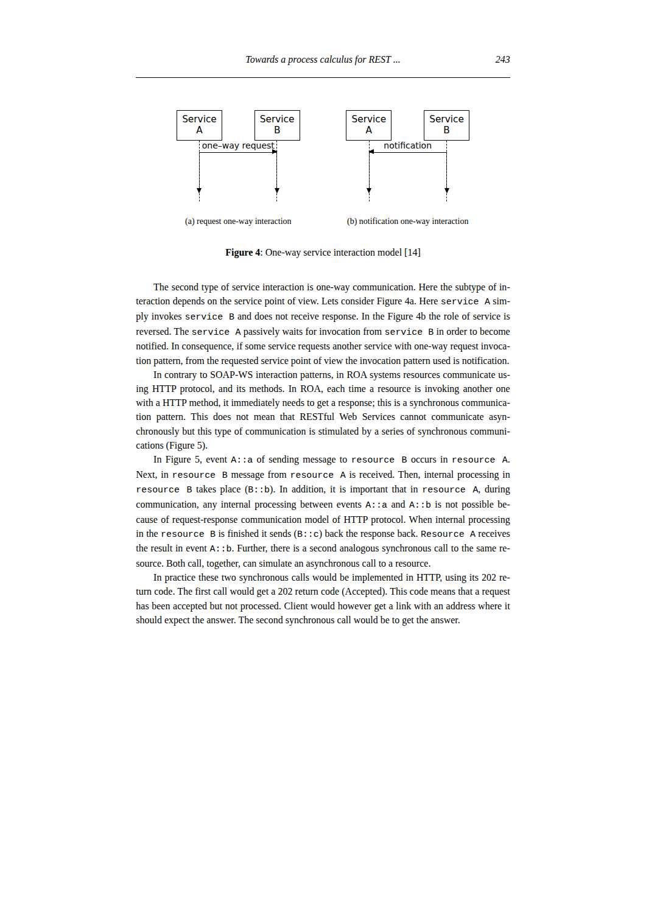Towards a process calculus for REST ... 243
Service A
Service B
one–way request
Service A
Service B
notification
(a) request one-way interaction
(b) notification one-way interaction
Figure 4: One-way service interaction model [14]
The second type of service interaction is one-way communication. Here the subtype of interaction depends on the service point of view. Lets consider Figure 4a. Here service A simply invokes service B and does not receive response. In the Figure 4b the role of service is reversed. The service A passively waits for invocation from service B in order to become notified. In consequence, if some service requests another service with one-way request invocation pattern, from the requested service point of view the invocation pattern used is notification.
In contrary to SOAP-WS interaction patterns, in ROA systems resources communicate using HTTP protocol, and its methods. In ROA, each time a resource is invoking another one with a HTTP method, it immediately needs to get a response; this is a synchronous communication pattern. This does not mean that RESTful Web Services cannot communicate asynchronously but this type of communication is stimulated by a series of synchronous communications (Figure 5).
In Figure 5, event A::a of sending message to resource B occurs in resource A. Next, in resource B message from resource A is received. Then, internal processing in resource B takes place (B::b). In addition, it is important that in resource A, during communication, any internal processing between events A::a and A::b is not possible because of request-response communication model of HTTP protocol. When internal processing in the resource B is finished it sends (B::c) back the response back. Resource A receives the result in event A::b. Further, there is a second analogous synchronous call to the same resource. Both call, together, can simulate an asynchronous call to a resource.
In practice these two synchronous calls would be implemented in HTTP, using its 202 return code. The first call would get a 202 return code (Accepted). This code means that a request has been accepted but not processed. Client would however get a link with an address where it should expect the answer. The second synchronous call would be to get the answer.